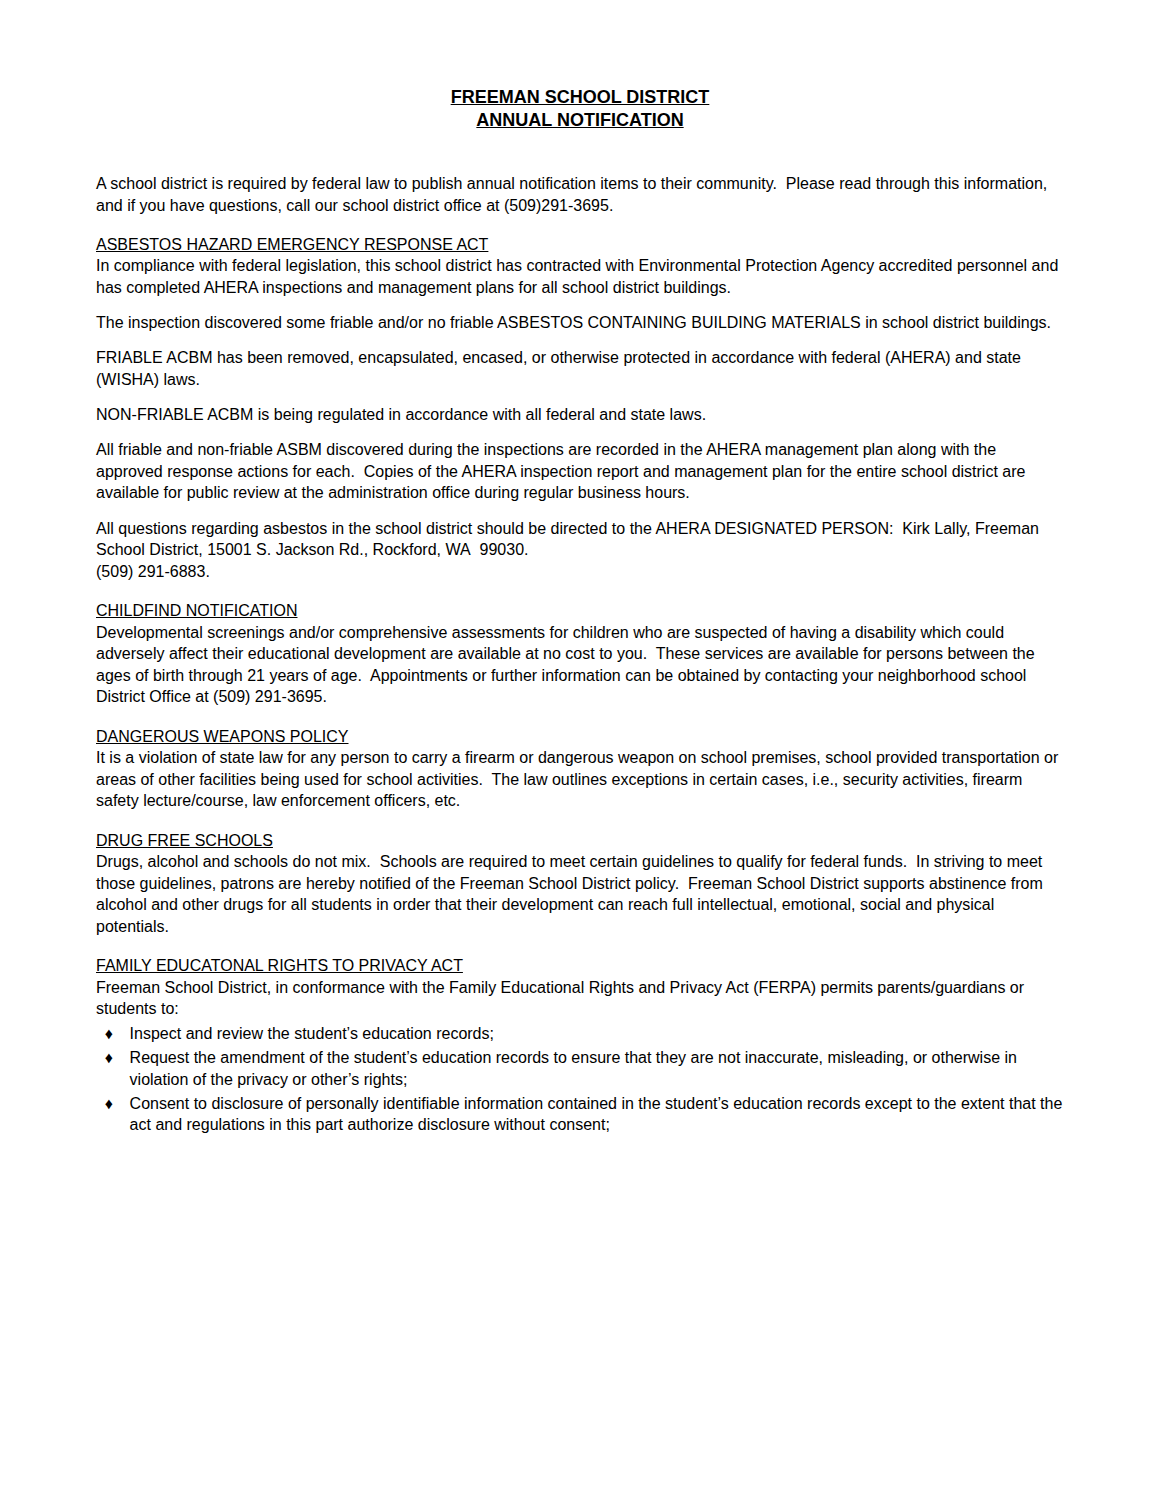FREEMAN SCHOOL DISTRICTANNUAL NOTIFICATION
A school district is required by federal law to publish annual notification items to their community. Please read through this information, and if you have questions, call our school district office at (509)291-3695.
ASBESTOS HAZARD EMERGENCY RESPONSE ACT
In compliance with federal legislation, this school district has contracted with Environmental Protection Agency accredited personnel and has completed AHERA inspections and management plans for all school district buildings.
The inspection discovered some friable and/or no friable ASBESTOS CONTAINING BUILDING MATERIALS in school district buildings.
FRIABLE ACBM has been removed, encapsulated, encased, or otherwise protected in accordance with federal (AHERA) and state (WISHA) laws.
NON-FRIABLE ACBM is being regulated in accordance with all federal and state laws.
All friable and non-friable ASBM discovered during the inspections are recorded in the AHERA management plan along with the approved response actions for each. Copies of the AHERA inspection report and management plan for the entire school district are available for public review at the administration office during regular business hours.
All questions regarding asbestos in the school district should be directed to the AHERA DESIGNATED PERSON: Kirk Lally, Freeman School District, 15001 S. Jackson Rd., Rockford, WA 99030.
(509) 291-6883.
CHILDFIND NOTIFICATION
Developmental screenings and/or comprehensive assessments for children who are suspected of having a disability which could adversely affect their educational development are available at no cost to you. These services are available for persons between the ages of birth through 21 years of age. Appointments or further information can be obtained by contacting your neighborhood school District Office at (509) 291-3695.
DANGEROUS WEAPONS POLICY
It is a violation of state law for any person to carry a firearm or dangerous weapon on school premises, school provided transportation or areas of other facilities being used for school activities. The law outlines exceptions in certain cases, i.e., security activities, firearm safety lecture/course, law enforcement officers, etc.
DRUG FREE SCHOOLS
Drugs, alcohol and schools do not mix. Schools are required to meet certain guidelines to qualify for federal funds. In striving to meet those guidelines, patrons are hereby notified of the Freeman School District policy. Freeman School District supports abstinence from alcohol and other drugs for all students in order that their development can reach full intellectual, emotional, social and physical potentials.
FAMILY EDUCATONAL RIGHTS TO PRIVACY ACT
Freeman School District, in conformance with the Family Educational Rights and Privacy Act (FERPA) permits parents/guardians or students to:
Inspect and review the student’s education records;
Request the amendment of the student’s education records to ensure that they are not inaccurate, misleading, or otherwise in violation of the privacy or other’s rights;
Consent to disclosure of personally identifiable information contained in the student’s education records except to the extent that the act and regulations in this part authorize disclosure without consent;